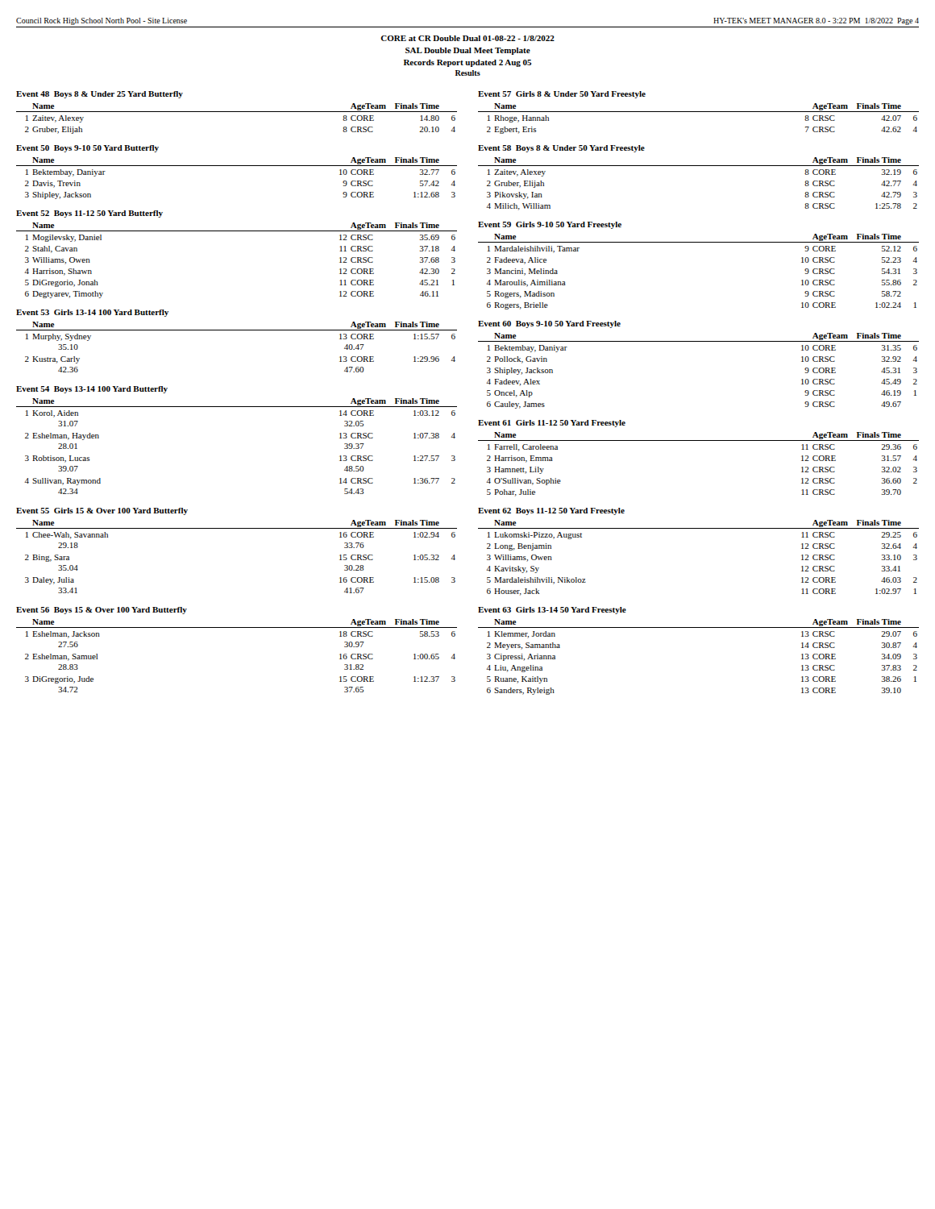Council Rock High School North Pool - Site License
HY-TEK's MEET MANAGER 8.0 - 3:22 PM 1/8/2022 Page 4
CORE at CR Double Dual 01-08-22 - 1/8/2022
SAL Double Dual Meet Template
Records Report updated 2 Aug 05
Results
Event 48 Boys 8 & Under 25 Yard Butterfly
| | Name | | AgeTeam | Finals Time | |
| --- | --- | --- | --- | --- | --- |
| 1 | Zaitev, Alexey | 8 | CORE | 14.80 | 6 |
| 2 | Gruber, Elijah | 8 | CRSC | 20.10 | 4 |
Event 50 Boys 9-10 50 Yard Butterfly
| | Name | | AgeTeam | Finals Time | |
| --- | --- | --- | --- | --- | --- |
| 1 | Bektembay, Daniyar | 10 | CORE | 32.77 | 6 |
| 2 | Davis, Trevin | 9 | CRSC | 57.42 | 4 |
| 3 | Shipley, Jackson | 9 | CORE | 1:12.68 | 3 |
Event 52 Boys 11-12 50 Yard Butterfly
| | Name | | AgeTeam | Finals Time | |
| --- | --- | --- | --- | --- | --- |
| 1 | Mogilevsky, Daniel | 12 | CRSC | 35.69 | 6 |
| 2 | Stahl, Cavan | 11 | CRSC | 37.18 | 4 |
| 3 | Williams, Owen | 12 | CRSC | 37.68 | 3 |
| 4 | Harrison, Shawn | 12 | CORE | 42.30 | 2 |
| 5 | DiGregorio, Jonah | 11 | CORE | 45.21 | 1 |
| 6 | Degtyarev, Timothy | 12 | CORE | 46.11 | |
Event 53 Girls 13-14 100 Yard Butterfly
| | Name | | AgeTeam | Finals Time | |
| --- | --- | --- | --- | --- | --- |
| 1 | Murphy, Sydney | 13 | CORE | 1:15.57 | 6 |
| | 35.10 | 40.47 | | |
| 2 | Kustra, Carly | 13 | CORE | 1:29.96 | 4 |
| | 42.36 | 47.60 | | |
Event 54 Boys 13-14 100 Yard Butterfly
| | Name | | AgeTeam | Finals Time | |
| --- | --- | --- | --- | --- | --- |
| 1 | Korol, Aiden | 14 | CORE | 1:03.12 | 6 |
| | 31.07 | 32.05 | | |
| 2 | Eshelman, Hayden | 13 | CRSC | 1:07.38 | 4 |
| | 28.01 | 39.37 | | |
| 3 | Robtison, Lucas | 13 | CRSC | 1:27.57 | 3 |
| | 39.07 | 48.50 | | |
| 4 | Sullivan, Raymond | 14 | CRSC | 1:36.77 | 2 |
| | 42.34 | 54.43 | | |
Event 55 Girls 15 & Over 100 Yard Butterfly
| | Name | | AgeTeam | Finals Time | |
| --- | --- | --- | --- | --- | --- |
| 1 | Chee-Wah, Savannah | 16 | CORE | 1:02.94 | 6 |
| | 29.18 | 33.76 | | |
| 2 | Bing, Sara | 15 | CRSC | 1:05.32 | 4 |
| | 35.04 | 30.28 | | |
| 3 | Daley, Julia | 16 | CORE | 1:15.08 | 3 |
| | 33.41 | 41.67 | | |
Event 56 Boys 15 & Over 100 Yard Butterfly
| | Name | | AgeTeam | Finals Time | |
| --- | --- | --- | --- | --- | --- |
| 1 | Eshelman, Jackson | 18 | CRSC | 58.53 | 6 |
| | 27.56 | 30.97 | | |
| 2 | Eshelman, Samuel | 16 | CRSC | 1:00.65 | 4 |
| | 28.83 | 31.82 | | |
| 3 | DiGregorio, Jude | 15 | CORE | 1:12.37 | 3 |
| | 34.72 | 37.65 | | |
Event 57 Girls 8 & Under 50 Yard Freestyle
| | Name | | AgeTeam | Finals Time | |
| --- | --- | --- | --- | --- | --- |
| 1 | Rhoge, Hannah | 8 | CRSC | 42.07 | 6 |
| 2 | Egbert, Eris | 7 | CRSC | 42.62 | 4 |
Event 58 Boys 8 & Under 50 Yard Freestyle
| | Name | | AgeTeam | Finals Time | |
| --- | --- | --- | --- | --- | --- |
| 1 | Zaitev, Alexey | 8 | CORE | 32.19 | 6 |
| 2 | Gruber, Elijah | 8 | CRSC | 42.77 | 4 |
| 3 | Pikovsky, Ian | 8 | CRSC | 42.79 | 3 |
| 4 | Milich, William | 8 | CRSC | 1:25.78 | 2 |
Event 59 Girls 9-10 50 Yard Freestyle
| | Name | | AgeTeam | Finals Time | |
| --- | --- | --- | --- | --- | --- |
| 1 | Mardaleishihvili, Tamar | 9 | CORE | 52.12 | 6 |
| 2 | Fadeeva, Alice | 10 | CRSC | 52.23 | 4 |
| 3 | Mancini, Melinda | 9 | CRSC | 54.31 | 3 |
| 4 | Maroulis, Aimiliana | 10 | CRSC | 55.86 | 2 |
| 5 | Rogers, Madison | 9 | CRSC | 58.72 | |
| 6 | Rogers, Brielle | 10 | CORE | 1:02.24 | 1 |
Event 60 Boys 9-10 50 Yard Freestyle
| | Name | | AgeTeam | Finals Time | |
| --- | --- | --- | --- | --- | --- |
| 1 | Bektembay, Daniyar | 10 | CORE | 31.35 | 6 |
| 2 | Pollock, Gavin | 10 | CRSC | 32.92 | 4 |
| 3 | Shipley, Jackson | 9 | CORE | 45.31 | 3 |
| 4 | Fadeev, Alex | 10 | CRSC | 45.49 | 2 |
| 5 | Oncel, Alp | 9 | CRSC | 46.19 | 1 |
| 6 | Cauley, James | 9 | CRSC | 49.67 | |
Event 61 Girls 11-12 50 Yard Freestyle
| | Name | | AgeTeam | Finals Time | |
| --- | --- | --- | --- | --- | --- |
| 1 | Farrell, Caroleena | 11 | CRSC | 29.36 | 6 |
| 2 | Harrison, Emma | 12 | CORE | 31.57 | 4 |
| 3 | Hamnett, Lily | 12 | CRSC | 32.02 | 3 |
| 4 | O'Sullivan, Sophie | 12 | CRSC | 36.60 | 2 |
| 5 | Pohar, Julie | 11 | CRSC | 39.70 | |
Event 62 Boys 11-12 50 Yard Freestyle
| | Name | | AgeTeam | Finals Time | |
| --- | --- | --- | --- | --- | --- |
| 1 | Lukomski-Pizzo, August | 11 | CRSC | 29.25 | 6 |
| 2 | Long, Benjamin | 12 | CRSC | 32.64 | 4 |
| 3 | Williams, Owen | 12 | CRSC | 33.10 | 3 |
| 4 | Kavitsky, Sy | 12 | CRSC | 33.41 | |
| 5 | Mardaleishihvili, Nikoloz | 12 | CORE | 46.03 | 2 |
| 6 | Houser, Jack | 11 | CORE | 1:02.97 | 1 |
Event 63 Girls 13-14 50 Yard Freestyle
| | Name | | AgeTeam | Finals Time | |
| --- | --- | --- | --- | --- | --- |
| 1 | Klemmer, Jordan | 13 | CRSC | 29.07 | 6 |
| 2 | Meyers, Samantha | 14 | CRSC | 30.87 | 4 |
| 3 | Cipressi, Arianna | 13 | CORE | 34.09 | 3 |
| 4 | Liu, Angelina | 13 | CRSC | 37.83 | 2 |
| 5 | Ruane, Kaitlyn | 13 | CORE | 38.26 | 1 |
| 6 | Sanders, Ryleigh | 13 | CORE | 39.10 | |